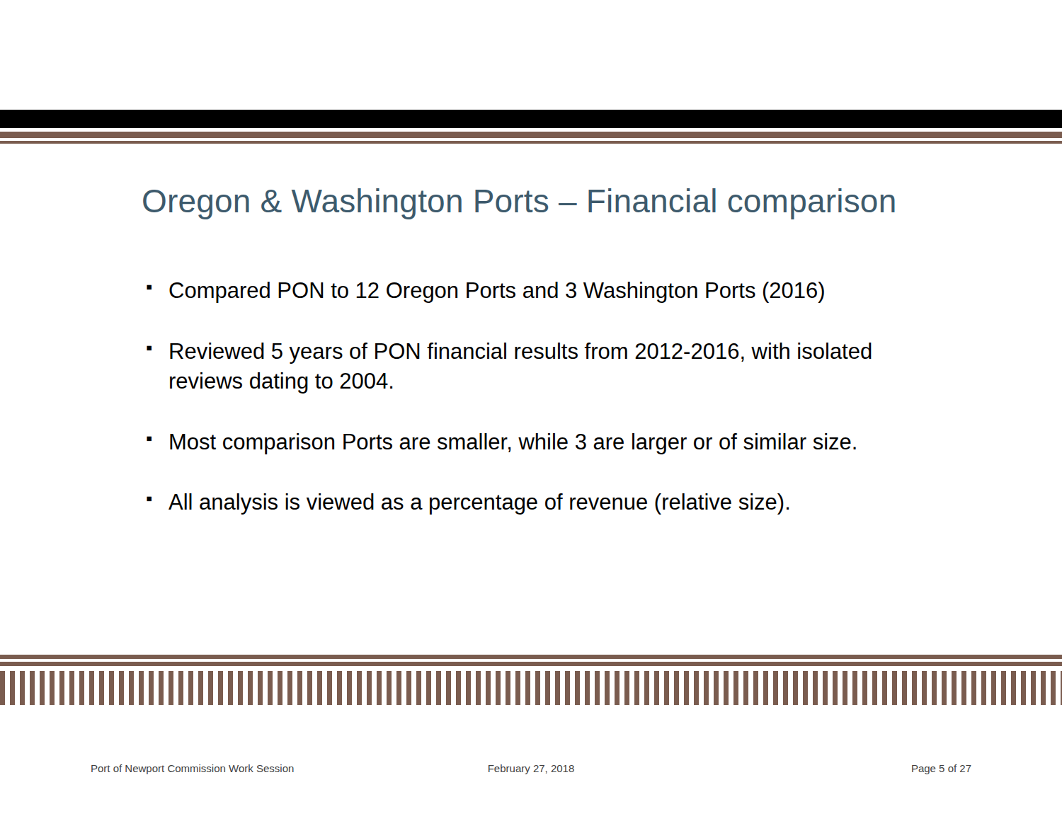Oregon & Washington Ports – Financial comparison
Compared PON to 12 Oregon Ports and 3 Washington Ports (2016)
Reviewed 5 years of PON financial results from 2012-2016, with isolated reviews dating to 2004.
Most comparison Ports are smaller, while 3 are larger or of similar size.
All analysis is viewed as a percentage of revenue (relative size).
Port of Newport Commission Work Session February 27, 2018 Page 5 of 27